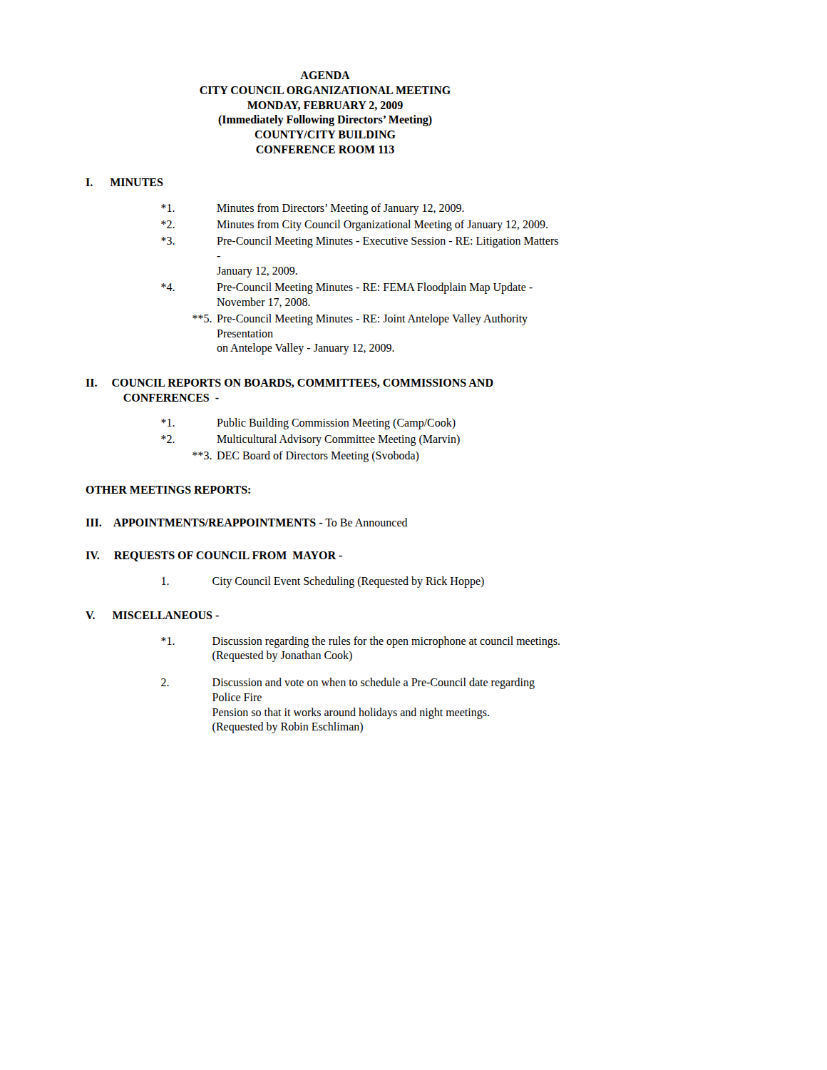AGENDA
CITY COUNCIL ORGANIZATIONAL MEETING
MONDAY, FEBRUARY 2, 2009
(Immediately Following Directors’ Meeting)
COUNTY/CITY BUILDING
CONFERENCE ROOM 113
I. MINUTES
| *1. | Minutes from Directors’ Meeting of January 12, 2009. |
| *2. | Minutes from City Council Organizational Meeting of January 12, 2009. |
| *3. | Pre-Council Meeting Minutes - Executive Session - RE: Litigation Matters - January 12, 2009. |
| *4. | Pre-Council Meeting Minutes - RE: FEMA Floodplain Map Update - November 17, 2008. |
| **5. | Pre-Council Meeting Minutes - RE: Joint Antelope Valley Authority Presentation on Antelope Valley - January 12, 2009. |
II. COUNCIL REPORTS ON BOARDS, COMMITTEES, COMMISSIONS AND
CONFERENCES -
| *1. | Public Building Commission Meeting (Camp/Cook) |
| *2. | Multicultural Advisory Committee Meeting (Marvin) |
| **3. | DEC Board of Directors Meeting (Svoboda) |
OTHER MEETINGS REPORTS:
III. APPOINTMENTS/REAPPOINTMENTS - To Be Announced
IV. REQUESTS OF COUNCIL FROM MAYOR -
| 1. | City Council Event Scheduling (Requested by Rick Hoppe) |
V. MISCELLANEOUS -
| *1. | Discussion regarding the rules for the open microphone at council meetings. (Requested by Jonathan Cook) |
| 2. | Discussion and vote on when to schedule a Pre-Council date regarding Police Fire Pension so that it works around holidays and night meetings. (Requested by Robin Eschliman) |